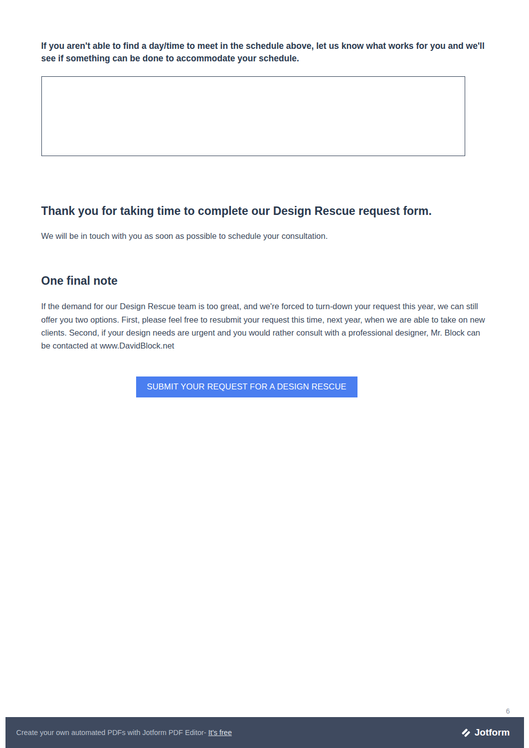If you aren't able to find a day/time to meet in the schedule above, let us know what works for you and we'll see if something can be done to accommodate your schedule.
Thank you for taking time to complete our Design Rescue request form.
We will be in touch with you as soon as possible to schedule your consultation.
One final note
If the demand for our Design Rescue team is too great, and we're forced to turn-down your request this year, we can still offer you two options. First, please feel free to resubmit your request this time, next year, when we are able to take on new clients. Second, if your design needs are urgent and you would rather consult with a professional designer, Mr. Block can be contacted at www.DavidBlock.net
SUBMIT YOUR REQUEST FOR A DESIGN RESCUE
6
Create your own automated PDFs with Jotform PDF Editor- It’s free
Jotform